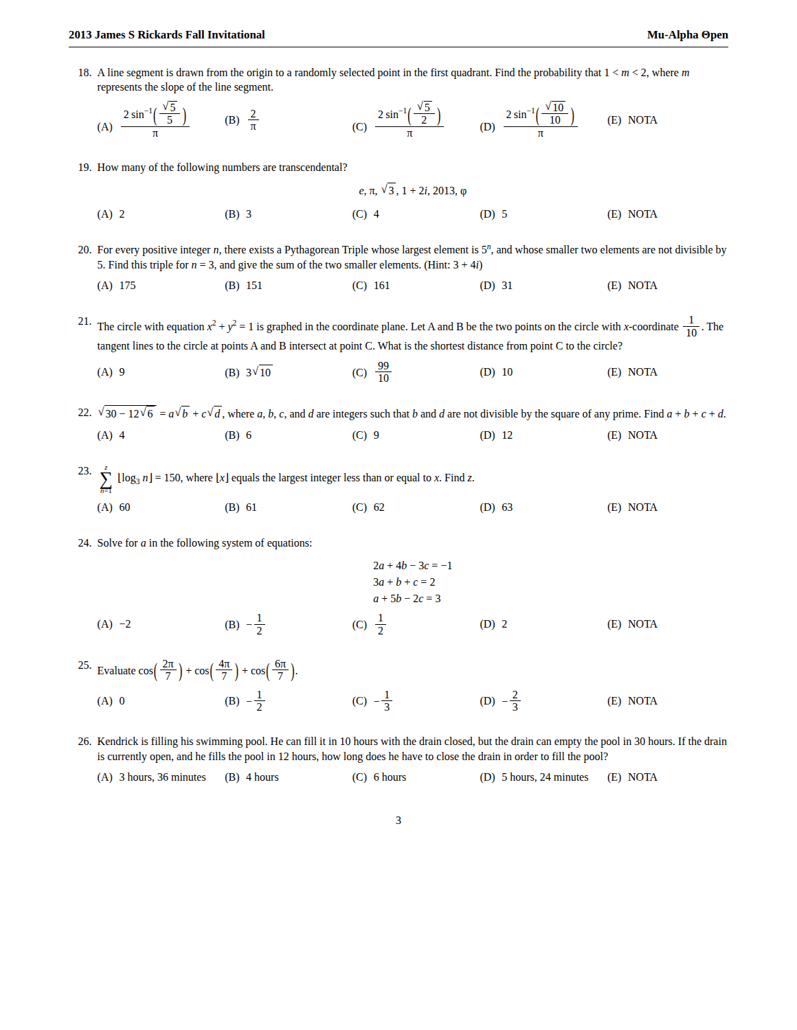2013 James S Rickards Fall Invitational
Mu-Alpha Θpen
18.
A line segment is drawn from the origin to a randomly selected point in the first quadrant. Find the probability that 1 < m < 2, where m represents the slope of the line segment.
(A) 2 sin−1(55) π
(B) 2 π
(C) 2 sin−1(52) π
(D) 2 sin−1(1010) π
(E) NOTA
19.
How many of the following numbers are transcendental?
e, π, 3, 1 + 2i, 2013, φ
(A) 2
(B) 3
(C) 4
(D) 5
(E) NOTA
20.
For every positive integer n, there exists a Pythagorean Triple whose largest element is 5n, and whose smaller two elements are not divisible by 5. Find this triple for n = 3, and give the sum of the two smaller elements. (Hint: 3 + 4i)
(A) 175
(B) 151
(C) 161
(D) 31
(E) NOTA
21.
The circle with equation x2 + y2 = 1 is graphed in the coordinate plane. Let A and B be the two points on the circle with x-coordinate 110. The tangent lines to the circle at points A and B intersect at point C. What is the shortest distance from point C to the circle?
(A) 9
(B) 310
(C) 9910
(D) 10
(E) NOTA
22.
30 − 126 = ab + cd, where a, b, c, and d are integers such that b and d are not divisible by the square of any prime. Find a + b + c + d.
(A) 4
(B) 6
(C) 9
(D) 12
(E) NOTA
23.
z∑n=1 ⌊log3 n⌋ = 150, where ⌊x⌋ equals the largest integer less than or equal to x. Find z.
(A) 60
(B) 61
(C) 62
(D) 63
(E) NOTA
24.
Solve for a in the following system of equations:
2a + 4b − 3c = −1
3a + b + c = 2
a + 5b − 2c = 3
(A) −2
(B) −12
(C) 12
(D) 2
(E) NOTA
25.
Evaluate cos(2π 7) + cos(4π 7) + cos(6π 7).
(A) 0
(B) −12
(C) −13
(D) −23
(E) NOTA
26.
Kendrick is filling his swimming pool. He can fill it in 10 hours with the drain closed, but the drain can empty the pool in 30 hours. If the drain is currently open, and he fills the pool in 12 hours, how long does he have to close the drain in order to fill the pool?
(A) 3 hours, 36 minutes
(B) 4 hours
(C) 6 hours
(D) 5 hours, 24 minutes
(E) NOTA
3